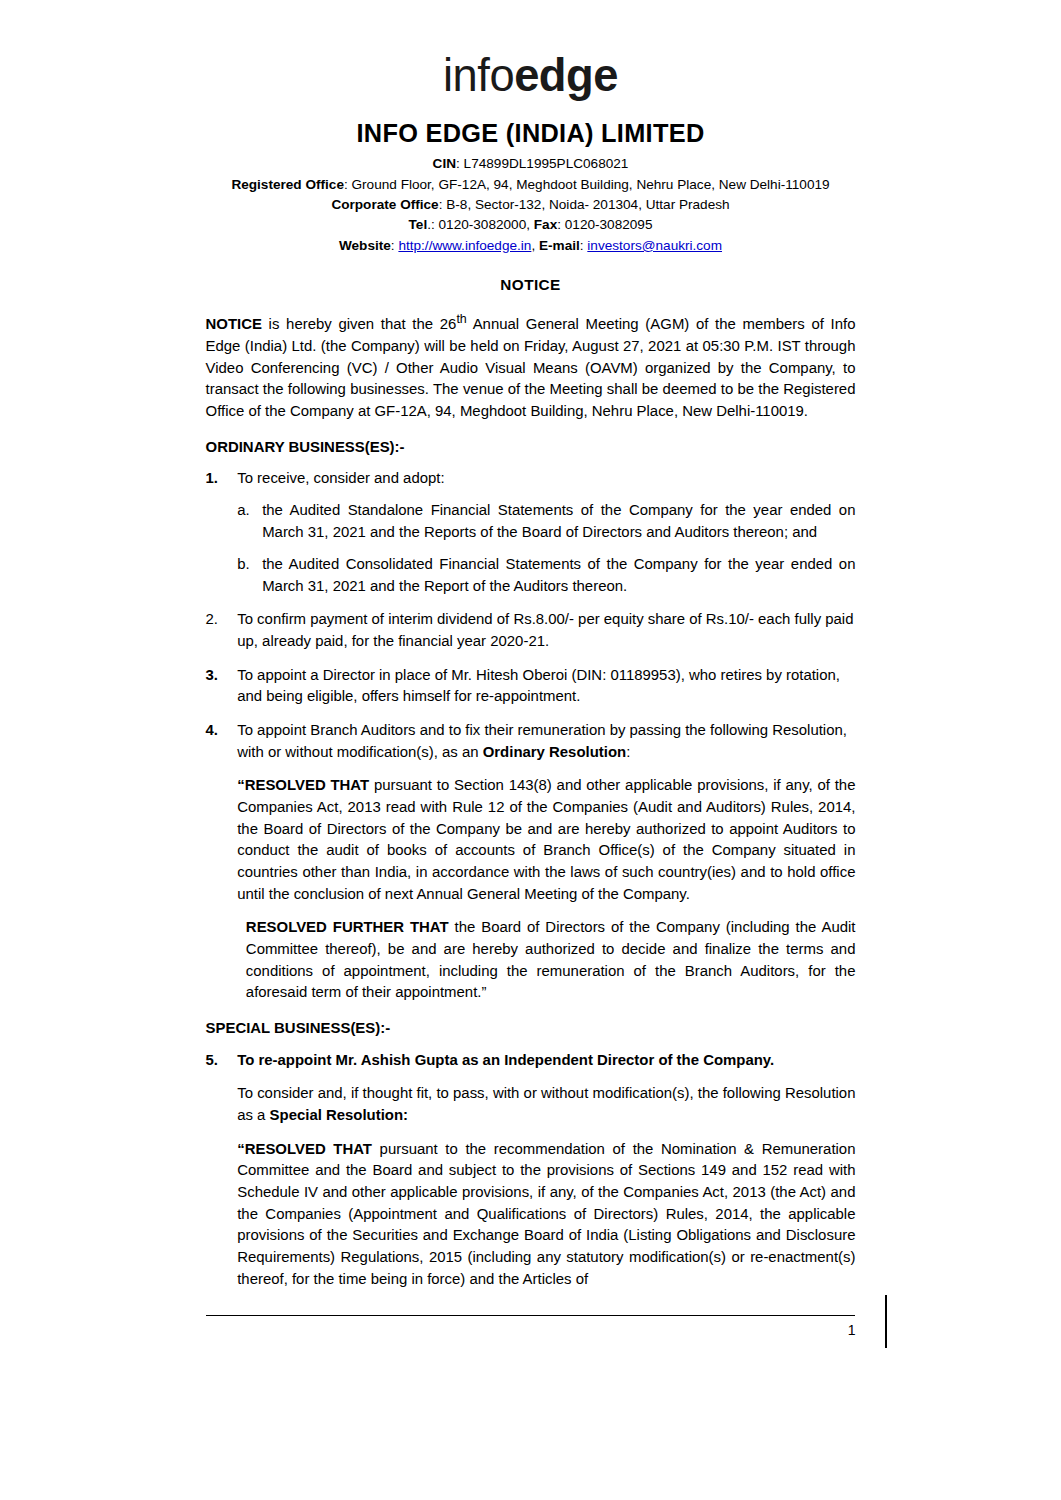info edge
INFO EDGE (INDIA) LIMITED
CIN: L74899DL1995PLC068021
Registered Office: Ground Floor, GF-12A, 94, Meghdoot Building, Nehru Place, New Delhi-110019
Corporate Office: B-8, Sector-132, Noida- 201304, Uttar Pradesh
Tel.: 0120-3082000, Fax: 0120-3082095
Website: http://www.infoedge.in, E-mail: investors@naukri.com
NOTICE
NOTICE is hereby given that the 26th Annual General Meeting (AGM) of the members of Info Edge (India) Ltd. (the Company) will be held on Friday, August 27, 2021 at 05:30 P.M. IST through Video Conferencing (VC) / Other Audio Visual Means (OAVM) organized by the Company, to transact the following businesses. The venue of the Meeting shall be deemed to be the Registered Office of the Company at GF-12A, 94, Meghdoot Building, Nehru Place, New Delhi-110019.
ORDINARY BUSINESS(ES):-
1. To receive, consider and adopt:
a. the Audited Standalone Financial Statements of the Company for the year ended on March 31, 2021 and the Reports of the Board of Directors and Auditors thereon; and
b. the Audited Consolidated Financial Statements of the Company for the year ended on March 31, 2021 and the Report of the Auditors thereon.
2. To confirm payment of interim dividend of Rs.8.00/- per equity share of Rs.10/- each fully paid up, already paid, for the financial year 2020-21.
3. To appoint a Director in place of Mr. Hitesh Oberoi (DIN: 01189953), who retires by rotation, and being eligible, offers himself for re-appointment.
4. To appoint Branch Auditors and to fix their remuneration by passing the following Resolution, with or without modification(s), as an Ordinary Resolution:
“RESOLVED THAT pursuant to Section 143(8) and other applicable provisions, if any, of the Companies Act, 2013 read with Rule 12 of the Companies (Audit and Auditors) Rules, 2014, the Board of Directors of the Company be and are hereby authorized to appoint Auditors to conduct the audit of books of accounts of Branch Office(s) of the Company situated in countries other than India, in accordance with the laws of such country(ies) and to hold office until the conclusion of next Annual General Meeting of the Company.
RESOLVED FURTHER THAT the Board of Directors of the Company (including the Audit Committee thereof), be and are hereby authorized to decide and finalize the terms and conditions of appointment, including the remuneration of the Branch Auditors, for the aforesaid term of their appointment.”
SPECIAL BUSINESS(ES):-
5. To re-appoint Mr. Ashish Gupta as an Independent Director of the Company.
To consider and, if thought fit, to pass, with or without modification(s), the following Resolution as a Special Resolution:
“RESOLVED THAT pursuant to the recommendation of the Nomination & Remuneration Committee and the Board and subject to the provisions of Sections 149 and 152 read with Schedule IV and other applicable provisions, if any, of the Companies Act, 2013 (the Act) and the Companies (Appointment and Qualifications of Directors) Rules, 2014, the applicable provisions of the Securities and Exchange Board of India (Listing Obligations and Disclosure Requirements) Regulations, 2015 (including any statutory modification(s) or re-enactment(s) thereof, for the time being in force) and the Articles of
1